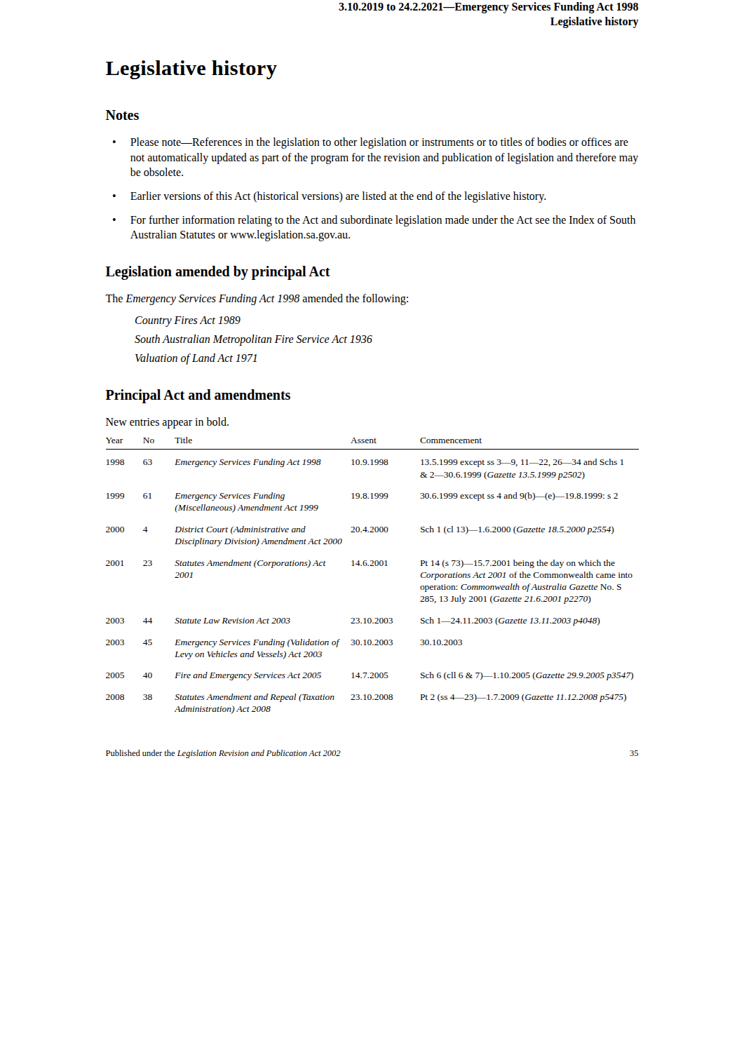3.10.2019 to 24.2.2021—Emergency Services Funding Act 1998 Legislative history
Legislative history
Notes
Please note—References in the legislation to other legislation or instruments or to titles of bodies or offices are not automatically updated as part of the program for the revision and publication of legislation and therefore may be obsolete.
Earlier versions of this Act (historical versions) are listed at the end of the legislative history.
For further information relating to the Act and subordinate legislation made under the Act see the Index of South Australian Statutes or www.legislation.sa.gov.au.
Legislation amended by principal Act
The Emergency Services Funding Act 1998 amended the following:
Country Fires Act 1989
South Australian Metropolitan Fire Service Act 1936
Valuation of Land Act 1971
Principal Act and amendments
New entries appear in bold.
| Year | No | Title | Assent | Commencement |
| --- | --- | --- | --- | --- |
| 1998 | 63 | Emergency Services Funding Act 1998 | 10.9.1998 | 13.5.1999 except ss 3—9, 11—22, 26—34 and Schs 1 & 2—30.6.1999 ( Gazette 13.5.1999 p2502 ) |
| 1999 | 61 | Emergency Services Funding (Miscellaneous) Amendment Act 1999 | 19.8.1999 | 30.6.1999 except ss 4 and 9(b)—(e)—19.8.1999: s 2 |
| 2000 | 4 | District Court (Administrative and Disciplinary Division) Amendment Act 2000 | 20.4.2000 | Sch 1 (cl 13)—1.6.2000 ( Gazette 18.5.2000 p2554 ) |
| 2001 | 23 | Statutes Amendment (Corporations) Act 2001 | 14.6.2001 | Pt 14 (s 73)—15.7.2001 being the day on which the Corporations Act 2001 of the Commonwealth came into operation: Commonwealth of Australia Gazette No. S 285, 13 July 2001 ( Gazette 21.6.2001 p2270 ) |
| 2003 | 44 | Statute Law Revision Act 2003 | 23.10.2003 | Sch 1—24.11.2003 ( Gazette 13.11.2003 p4048 ) |
| 2003 | 45 | Emergency Services Funding (Validation of Levy on Vehicles and Vessels) Act 2003 | 30.10.2003 | 30.10.2003 |
| 2005 | 40 | Fire and Emergency Services Act 2005 | 14.7.2005 | Sch 6 (cll 6 & 7)—1.10.2005 ( Gazette 29.9.2005 p3547 ) |
| 2008 | 38 | Statutes Amendment and Repeal (Taxation Administration) Act 2008 | 23.10.2008 | Pt 2 (ss 4—23)—1.7.2009 ( Gazette 11.12.2008 p5475 ) |
Published under the Legislation Revision and Publication Act 2002 35